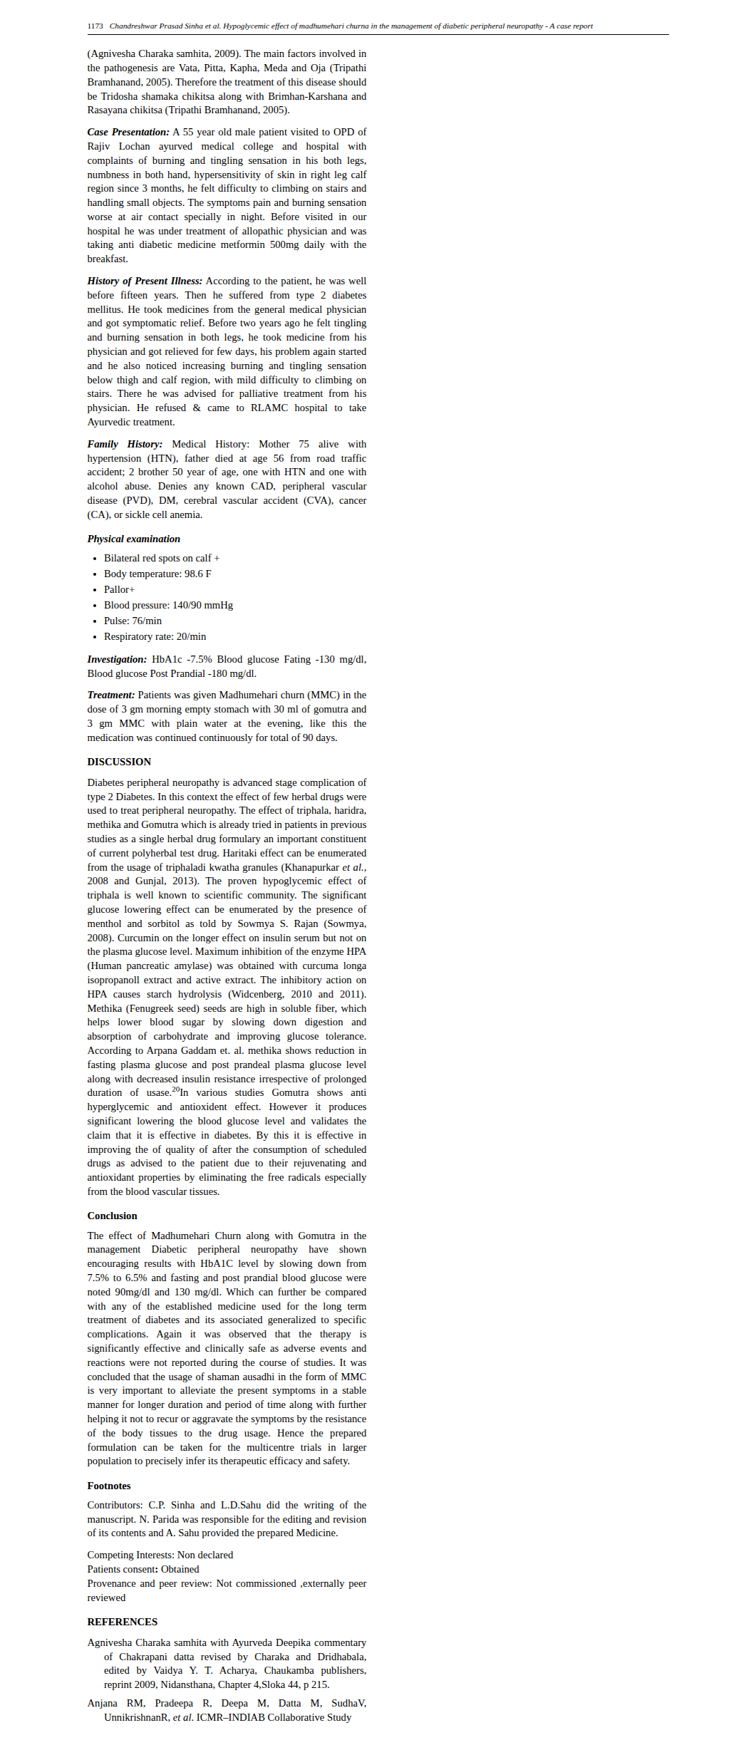1173 Chandreshwar Prasad Sinha et al. Hypoglycemic effect of madhumehari churna in the management of diabetic peripheral neuropathy - A case report
(Agnivesha Charaka samhita, 2009). The main factors involved in the pathogenesis are Vata, Pitta, Kapha, Meda and Oja (Tripathi Bramhanand, 2005). Therefore the treatment of this disease should be Tridosha shamaka chikitsa along with Brimhan-Karshana and Rasayana chikitsa (Tripathi Bramhanand, 2005).
Case Presentation: A 55 year old male patient visited to OPD of Rajiv Lochan ayurved medical college and hospital with complaints of burning and tingling sensation in his both legs, numbness in both hand, hypersensitivity of skin in right leg calf region since 3 months, he felt difficulty to climbing on stairs and handling small objects. The symptoms pain and burning sensation worse at air contact specially in night. Before visited in our hospital he was under treatment of allopathic physician and was taking anti diabetic medicine metformin 500mg daily with the breakfast.
History of Present Illness: According to the patient, he was well before fifteen years. Then he suffered from type 2 diabetes mellitus. He took medicines from the general medical physician and got symptomatic relief. Before two years ago he felt tingling and burning sensation in both legs, he took medicine from his physician and got relieved for few days, his problem again started and he also noticed increasing burning and tingling sensation below thigh and calf region, with mild difficulty to climbing on stairs. There he was advised for palliative treatment from his physician. He refused & came to RLAMC hospital to take Ayurvedic treatment.
Family History: Medical History: Mother 75 alive with hypertension (HTN), father died at age 56 from road traffic accident; 2 brother 50 year of age, one with HTN and one with alcohol abuse. Denies any known CAD, peripheral vascular disease (PVD), DM, cerebral vascular accident (CVA), cancer (CA), or sickle cell anemia.
Physical examination
Bilateral red spots on calf +
Body temperature: 98.6 F
Pallor+
Blood pressure: 140/90 mmHg
Pulse: 76/min
Respiratory rate: 20/min
Investigation: HbA1c -7.5% Blood glucose Fating -130 mg/dl, Blood glucose Post Prandial -180 mg/dl.
Treatment: Patients was given Madhumehari churn (MMC) in the dose of 3 gm morning empty stomach with 30 ml of gomutra and 3 gm MMC with plain water at the evening, like this the medication was continued continuously for total of 90 days.
DISCUSSION
Diabetes peripheral neuropathy is advanced stage complication of type 2 Diabetes. In this context the effect of few herbal drugs were used to treat peripheral neuropathy. The effect of triphala, haridra, methika and Gomutra which is already tried in patients in previous studies as a single herbal drug formulary an important constituent of current polyherbal test drug. Haritaki effect can be enumerated from the usage of triphaladi kwatha granules (Khanapurkar et al., 2008 and Gunjal, 2013). The proven hypoglycemic effect of triphala is well known to scientific community. The significant glucose lowering effect can be enumerated by the presence of menthol and sorbitol as told by Sowmya S. Rajan (Sowmya, 2008). Curcumin on the longer effect on insulin serum but not on the plasma glucose level. Maximum inhibition of the enzyme HPA (Human pancreatic amylase) was obtained with curcuma longa isopropanoll extract and active extract. The inhibitory action on HPA causes starch hydrolysis (Widcenberg, 2010 and 2011). Methika (Fenugreek seed) seeds are high in soluble fiber, which helps lower blood sugar by slowing down digestion and absorption of carbohydrate and improving glucose tolerance. According to Arpana Gaddam et. al. methika shows reduction in fasting plasma glucose and post prandeal plasma glucose level along with decreased insulin resistance irrespective of prolonged duration of usase.20In various studies Gomutra shows anti hyperglycemic and antioxident effect. However it produces significant lowering the blood glucose level and validates the claim that it is effective in diabetes. By this it is effective in improving the of quality of after the consumption of scheduled drugs as advised to the patient due to their rejuvenating and antioxidant properties by eliminating the free radicals especially from the blood vascular tissues.
Conclusion
The effect of Madhumehari Churn along with Gomutra in the management Diabetic peripheral neuropathy have shown encouraging results with HbA1C level by slowing down from 7.5% to 6.5% and fasting and post prandial blood glucose were noted 90mg/dl and 130 mg/dl. Which can further be compared with any of the established medicine used for the long term treatment of diabetes and its associated generalized to specific complications. Again it was observed that the therapy is significantly effective and clinically safe as adverse events and reactions were not reported during the course of studies. It was concluded that the usage of shaman ausadhi in the form of MMC is very important to alleviate the present symptoms in a stable manner for longer duration and period of time along with further helping it not to recur or aggravate the symptoms by the resistance of the body tissues to the drug usage. Hence the prepared formulation can be taken for the multicentre trials in larger population to precisely infer its therapeutic efficacy and safety.
Footnotes
Contributors: C.P. Sinha and L.D.Sahu did the writing of the manuscript. N. Parida was responsible for the editing and revision of its contents and A. Sahu provided the prepared Medicine.
Competing Interests: Non declared
Patients consent: Obtained
Provenance and peer review: Not commissioned ,externally peer reviewed
REFERENCES
Agnivesha Charaka samhita with Ayurveda Deepika commentary of Chakrapani datta revised by Charaka and Dridhabala, edited by Vaidya Y. T. Acharya, Chaukamba publishers, reprint 2009, Nidansthana, Chapter 4,Sloka 44, p 215.
Anjana RM, Pradeepa R, Deepa M, Datta M, SudhaV, UnnikrishnanR, et al. ICMR–INDIAB Collaborative Study